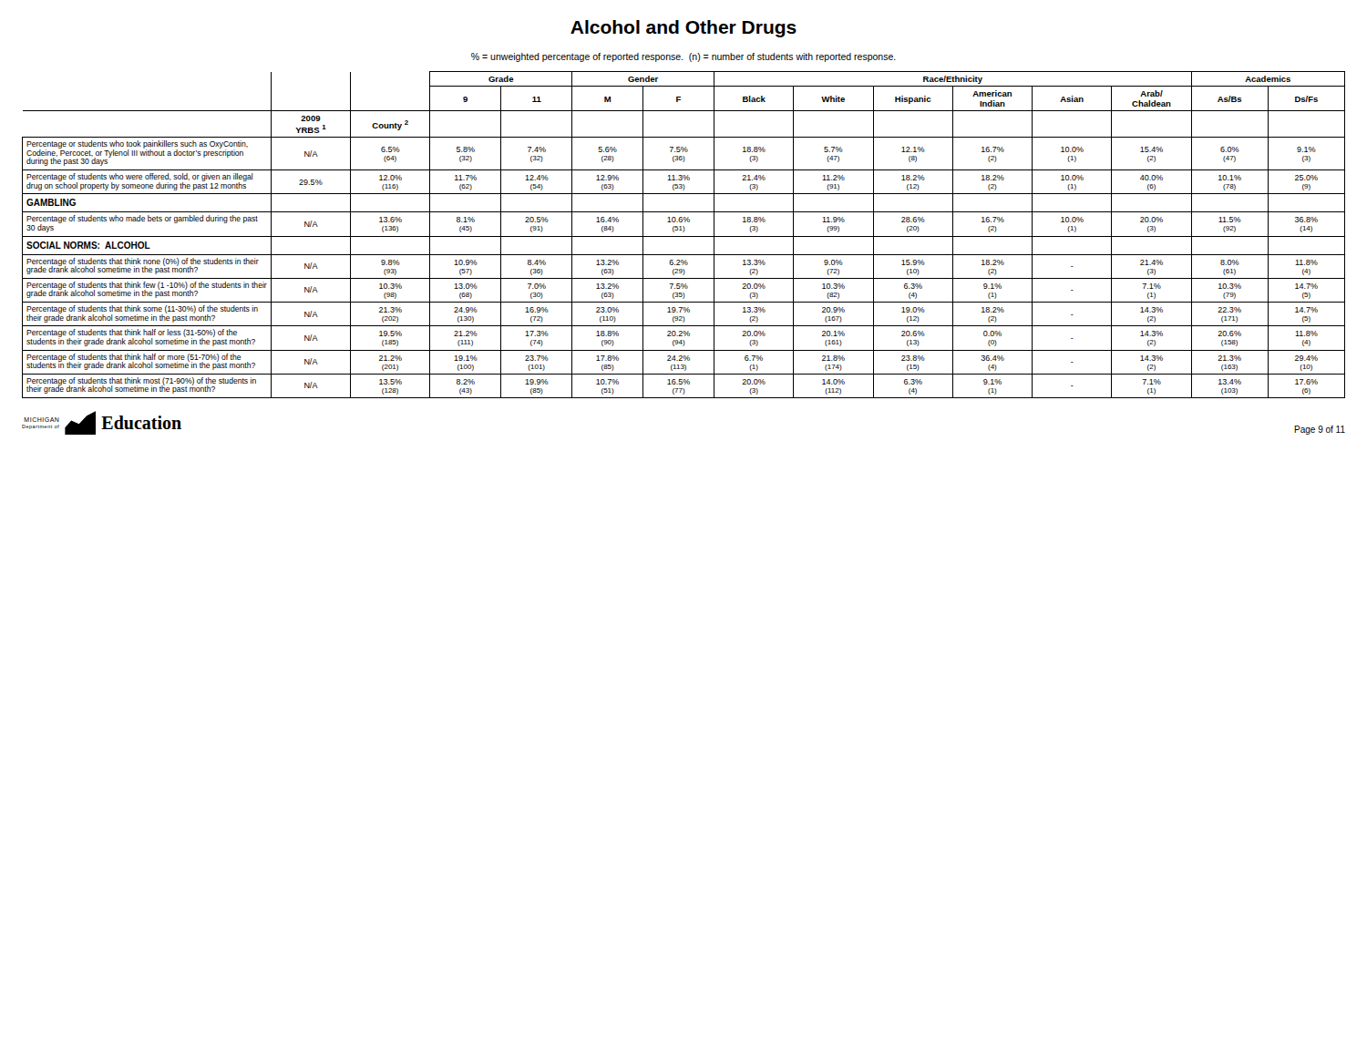Alcohol and Other Drugs
% = unweighted percentage of reported response. (n) = number of students with reported response.
| | | | Grade | Gender | Race/Ethnicity | Academics |
| --- | --- | --- | --- | --- | --- | --- |
| 9 | 11 | M | F | Black | White | Hispanic | American Indian | Asian | Arab/ Chaldean | As/Bs | Ds/Fs |
| | 2009 YRBS 1 | County 2 | | | | | | | | | | | | |
| Percentage or students who took painkillers such as OxyContin, Codeine, Percocet, or Tylenol III without a doctor’s prescription during the past 30 days | N/A | 6.5% (64) | 5.8% (32) | 7.4% (32) | 5.6% (28) | 7.5% (36) | 18.8% (3) | 5.7% (47) | 12.1% (8) | 16.7% (2) | 10.0% (1) | 15.4% (2) | 6.0% (47) | 9.1% (3) |
| Percentage of students who were offered, sold, or given an illegal drug on school property by someone during the past 12 months | 29.5% | 12.0% (116) | 11.7% (62) | 12.4% (54) | 12.9% (63) | 11.3% (53) | 21.4% (3) | 11.2% (91) | 18.2% (12) | 18.2% (2) | 10.0% (1) | 40.0% (6) | 10.1% (78) | 25.0% (9) |
| GAMBLING | | | | | | | | | | | | | | |
| Percentage of students who made bets or gambled during the past 30 days | N/A | 13.6% (136) | 8.1% (45) | 20.5% (91) | 16.4% (84) | 10.6% (51) | 18.8% (3) | 11.9% (99) | 28.6% (20) | 16.7% (2) | 10.0% (1) | 20.0% (3) | 11.5% (92) | 36.8% (14) |
| SOCIAL NORMS: ALCOHOL | | | | | | | | | | | | | | |
| Percentage of students that think none (0%) of the students in their grade drank alcohol sometime in the past month? | N/A | 9.8% (93) | 10.9% (57) | 8.4% (36) | 13.2% (63) | 6.2% (29) | 13.3% (2) | 9.0% (72) | 15.9% (10) | 18.2% (2) | - | 21.4% (3) | 8.0% (61) | 11.8% (4) |
| Percentage of students that think few (1 -10%) of the students in their grade drank alcohol sometime in the past month? | N/A | 10.3% (98) | 13.0% (68) | 7.0% (30) | 13.2% (63) | 7.5% (35) | 20.0% (3) | 10.3% (82) | 6.3% (4) | 9.1% (1) | - | 7.1% (1) | 10.3% (79) | 14.7% (5) |
| Percentage of students that think some (11-30%) of the students in their grade drank alcohol sometime in the past month? | N/A | 21.3% (202) | 24.9% (130) | 16.9% (72) | 23.0% (110) | 19.7% (92) | 13.3% (2) | 20.9% (167) | 19.0% (12) | 18.2% (2) | - | 14.3% (2) | 22.3% (171) | 14.7% (5) |
| Percentage of students that think half or less (31-50%) of the students in their grade drank alcohol sometime in the past month? | N/A | 19.5% (185) | 21.2% (111) | 17.3% (74) | 18.8% (90) | 20.2% (94) | 20.0% (3) | 20.1% (161) | 20.6% (13) | 0.0% (0) | - | 14.3% (2) | 20.6% (158) | 11.8% (4) |
| Percentage of students that think half or more (51-70%) of the students in their grade drank alcohol sometime in the past month? | N/A | 21.2% (201) | 19.1% (100) | 23.7% (101) | 17.8% (85) | 24.2% (113) | 6.7% (1) | 21.8% (174) | 23.8% (15) | 36.4% (4) | - | 14.3% (2) | 21.3% (163) | 29.4% (10) |
| Percentage of students that think most (71-90%) of the students in their grade drank alcohol sometime in the past month? | N/A | 13.5% (128) | 8.2% (43) | 19.9% (85) | 10.7% (51) | 16.5% (77) | 20.0% (3) | 14.0% (112) | 6.3% (4) | 9.1% (1) | - | 7.1% (1) | 13.4% (103) | 17.6% (6) |
MICHIGAN
Department of
Education
Page 9 of 11